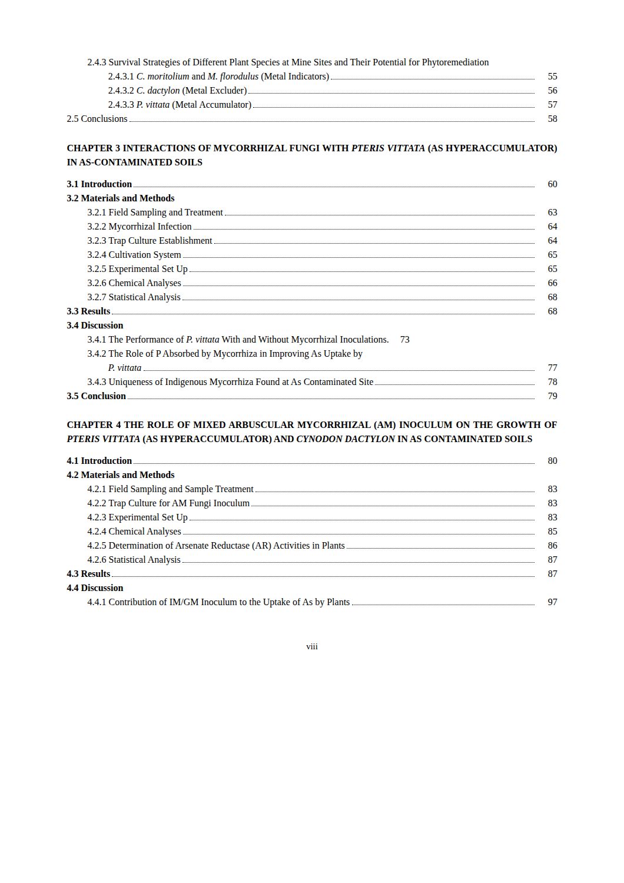2.4.3 Survival Strategies of Different Plant Species at Mine Sites and Their Potential for Phytoremediation
2.4.3.1 C. moritolium and M. florodulus (Metal Indicators) 55
2.4.3.2 C. dactylon (Metal Excluder) 56
2.4.3.3 P. vittata (Metal Accumulator) 57
2.5 Conclusions 58
Chapter 3 Interactions of Mycorrhizal Fungi with Pteris vittata (As Hyperaccumulator) in As-Contaminated Soils
3.1 Introduction 60
3.2 Materials and Methods
3.2.1 Field Sampling and Treatment 63
3.2.2 Mycorrhizal Infection 64
3.2.3 Trap Culture Establishment 64
3.2.4 Cultivation System 65
3.2.5 Experimental Set Up 65
3.2.6 Chemical Analyses 66
3.2.7 Statistical Analysis 68
3.3 Results 68
3.4 Discussion
3.4.1 The Performance of P. vittata With and Without Mycorrhizal Inoculations. 73
3.4.2 The Role of P Absorbed by Mycorrhiza in Improving As Uptake by
P. vittata 77
3.4.3 Uniqueness of Indigenous Mycorrhiza Found at As Contaminated Site 78
3.5 Conclusion 79
Chapter 4 The Role of Mixed Arbuscular Mycorrhizal (AM) Inoculum on the Growth of Pteris vittata (As Hyperaccumulator) and Cynodon dactylon in As Contaminated Soils
4.1 Introduction 80
4.2 Materials and Methods
4.2.1 Field Sampling and Sample Treatment 83
4.2.2 Trap Culture for AM Fungi Inoculum 83
4.2.3 Experimental Set Up 83
4.2.4 Chemical Analyses 85
4.2.5 Determination of Arsenate Reductase (AR) Activities in Plants 86
4.2.6 Statistical Analysis 87
4.3 Results 87
4.4 Discussion
4.4.1 Contribution of IM/GM Inoculum to the Uptake of As by Plants 97
viii